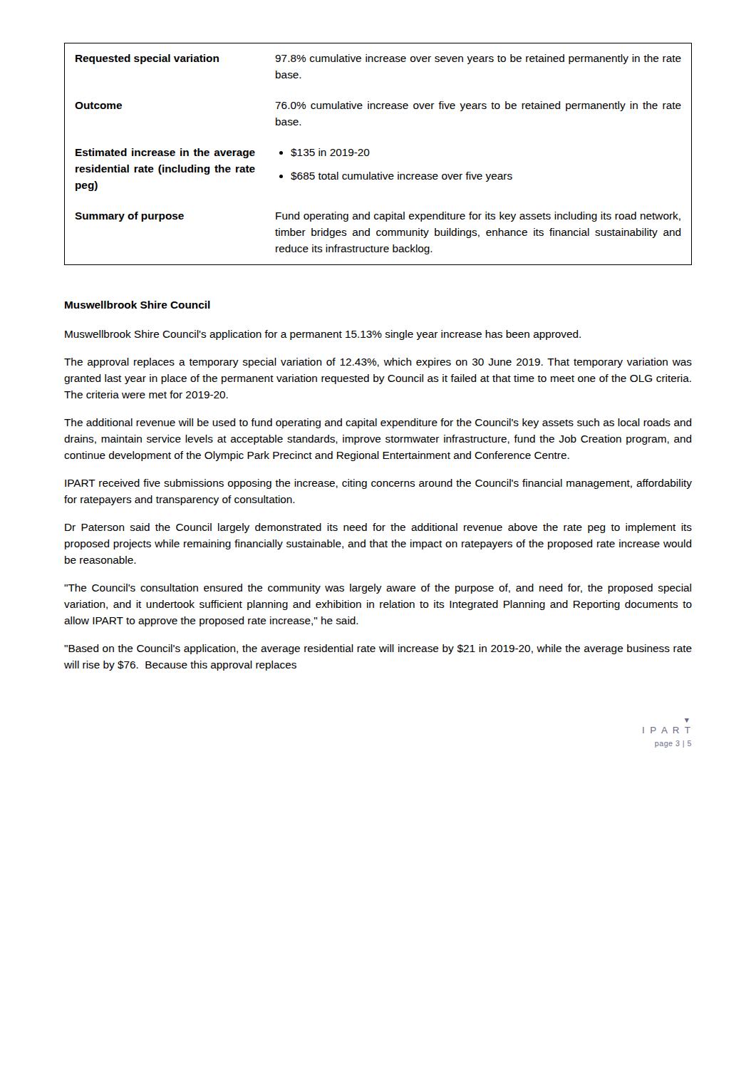| Requested special variation | 97.8% cumulative increase over seven years to be retained permanently in the rate base. |
| Outcome | 76.0% cumulative increase over five years to be retained permanently in the rate base. |
| Estimated increase in the average residential rate (including the rate peg) | $135 in 2019-20 $685 total cumulative increase over five years |
| Summary of purpose | Fund operating and capital expenditure for its key assets including its road network, timber bridges and community buildings, enhance its financial sustainability and reduce its infrastructure backlog. |
Muswellbrook Shire Council
Muswellbrook Shire Council's application for a permanent 15.13% single year increase has been approved.
The approval replaces a temporary special variation of 12.43%, which expires on 30 June 2019. That temporary variation was granted last year in place of the permanent variation requested by Council as it failed at that time to meet one of the OLG criteria. The criteria were met for 2019-20.
The additional revenue will be used to fund operating and capital expenditure for the Council's key assets such as local roads and drains, maintain service levels at acceptable standards, improve stormwater infrastructure, fund the Job Creation program, and continue development of the Olympic Park Precinct and Regional Entertainment and Conference Centre.
IPART received five submissions opposing the increase, citing concerns around the Council's financial management, affordability for ratepayers and transparency of consultation.
Dr Paterson said the Council largely demonstrated its need for the additional revenue above the rate peg to implement its proposed projects while remaining financially sustainable, and that the impact on ratepayers of the proposed rate increase would be reasonable.
"The Council's consultation ensured the community was largely aware of the purpose of, and need for, the proposed special variation, and it undertook sufficient planning and exhibition in relation to its Integrated Planning and Reporting documents to allow IPART to approve the proposed rate increase," he said.
"Based on the Council's application, the average residential rate will increase by $21 in 2019-20, while the average business rate will rise by $76. Because this approval replaces
▼I P A R T
page 3 | 5